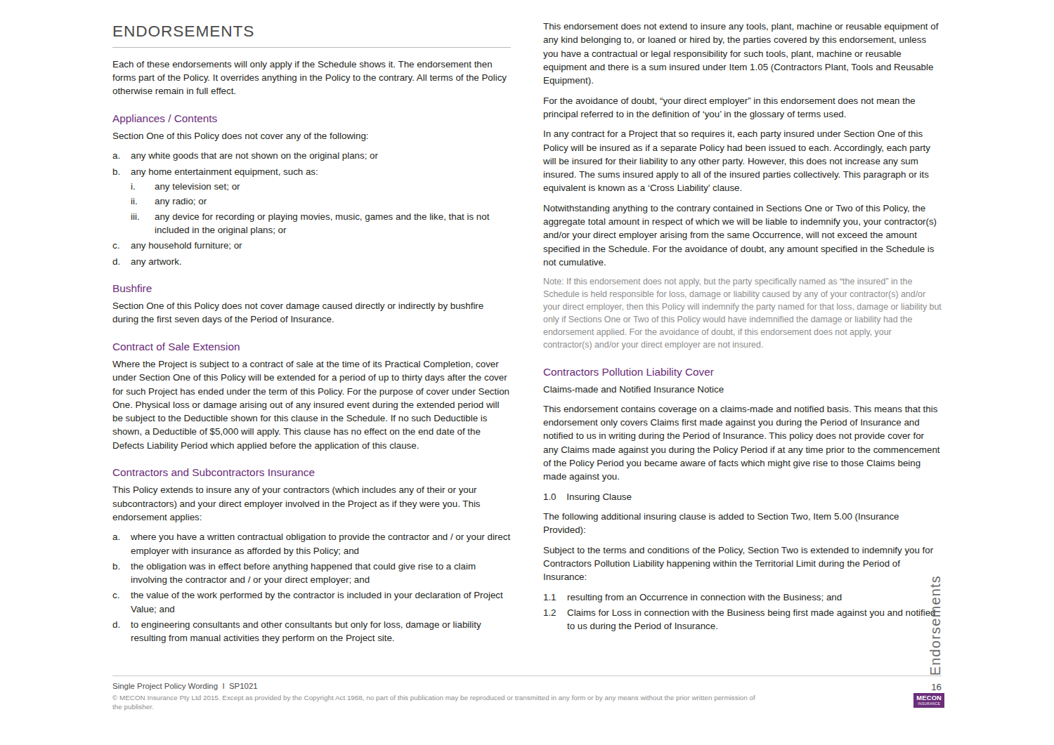ENDORSEMENTS
Each of these endorsements will only apply if the Schedule shows it. The endorsement then forms part of the Policy. It overrides anything in the Policy to the contrary. All terms of the Policy otherwise remain in full effect.
Appliances / Contents
Section One of this Policy does not cover any of the following:
any white goods that are not shown on the original plans; or
any home entertainment equipment, such as:
any television set; or
any radio; or
any device for recording or playing movies, music, games and the like, that is not included in the original plans; or
any household furniture; or
any artwork.
Bushfire
Section One of this Policy does not cover damage caused directly or indirectly by bushfire during the first seven days of the Period of Insurance.
Contract of Sale Extension
Where the Project is subject to a contract of sale at the time of its Practical Completion, cover under Section One of this Policy will be extended for a period of up to thirty days after the cover for such Project has ended under the term of this Policy. For the purpose of cover under Section One. Physical loss or damage arising out of any insured event during the extended period will be subject to the Deductible shown for this clause in the Schedule. If no such Deductible is shown, a Deductible of $5,000 will apply. This clause has no effect on the end date of the Defects Liability Period which applied before the application of this clause.
Contractors and Subcontractors Insurance
This Policy extends to insure any of your contractors (which includes any of their or your subcontractors) and your direct employer involved in the Project as if they were you. This endorsement applies:
where you have a written contractual obligation to provide the contractor and / or your direct employer with insurance as afforded by this Policy; and
the obligation was in effect before anything happened that could give rise to a claim involving the contractor and / or your direct employer; and
the value of the work performed by the contractor is included in your declaration of Project Value; and
to engineering consultants and other consultants but only for loss, damage or liability resulting from manual activities they perform on the Project site.
This endorsement does not extend to insure any tools, plant, machine or reusable equipment of any kind belonging to, or loaned or hired by, the parties covered by this endorsement, unless you have a contractual or legal responsibility for such tools, plant, machine or reusable equipment and there is a sum insured under Item 1.05 (Contractors Plant, Tools and Reusable Equipment).
For the avoidance of doubt, “your direct employer” in this endorsement does not mean the principal referred to in the definition of ‘you’ in the glossary of terms used.
In any contract for a Project that so requires it, each party insured under Section One of this Policy will be insured as if a separate Policy had been issued to each. Accordingly, each party will be insured for their liability to any other party. However, this does not increase any sum insured. The sums insured apply to all of the insured parties collectively. This paragraph or its equivalent is known as a ‘Cross Liability’ clause.
Notwithstanding anything to the contrary contained in Sections One or Two of this Policy, the aggregate total amount in respect of which we will be liable to indemnify you, your contractor(s) and/or your direct employer arising from the same Occurrence, will not exceed the amount specified in the Schedule. For the avoidance of doubt, any amount specified in the Schedule is not cumulative.
Note: If this endorsement does not apply, but the party specifically named as “the insured” in the Schedule is held responsible for loss, damage or liability caused by any of your contractor(s) and/or your direct employer, then this Policy will indemnify the party named for that loss, damage or liability but only if Sections One or Two of this Policy would have indemnified the damage or liability had the endorsement applied. For the avoidance of doubt, if this endorsement does not apply, your contractor(s) and/or your direct employer are not insured.
Contractors Pollution Liability Cover
Claims-made and Notified Insurance Notice
This endorsement contains coverage on a claims-made and notified basis. This means that this endorsement only covers Claims first made against you during the Period of Insurance and notified to us in writing during the Period of Insurance. This policy does not provide cover for any Claims made against you during the Policy Period if at any time prior to the commencement of the Policy Period you became aware of facts which might give rise to those Claims being made against you.
1.0 Insuring Clause
The following additional insuring clause is added to Section Two, Item 5.00 (Insurance Provided):
Subject to the terms and conditions of the Policy, Section Two is extended to indemnify you for Contractors Pollution Liability happening within the Territorial Limit during the Period of Insurance:
1.1resulting from an Occurrence in connection with the Business; and
1.2 Claims for Loss in connection with the Business being first made against you and notified to us during the Period of Insurance.
Endorsements
MECONINSURANCE
Single Project Policy Wording I SP1021
© MECON Insurance Pty Ltd 2015. Except as provided by the Copyright Act 1968, no part of this publication may be reproduced or transmitted in any form or by any means without the prior written permission of the publisher.
16